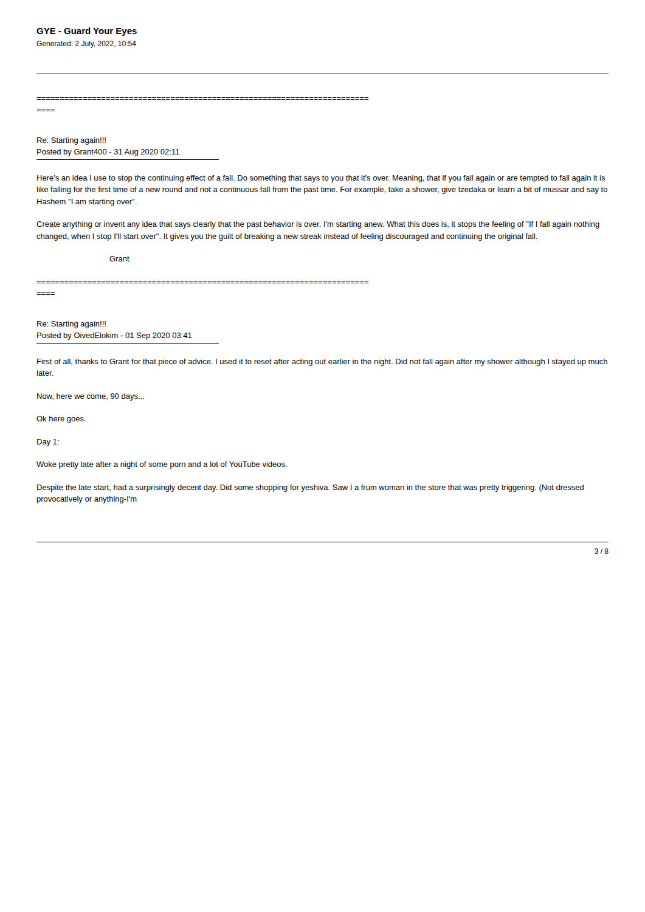GYE - Guard Your Eyes
Generated: 2 July, 2022, 10:54
========================================================================
====
Re: Starting again!!!
Posted by Grant400 - 31 Aug 2020 02:11
Here's an idea I use to stop the continuing effect of a fall. Do something that says to you that it's over. Meaning, that if you fall again or are tempted to fall again it is like falling for the first time of a new round and not a continuous fall from the past time. For example, take a shower, give tzedaka or learn a bit of mussar and say to Hashem "I am starting over".
Create anything or invent any idea that says clearly that the past behavior is over. I'm starting anew. What this does is, it stops the feeling of "If I fall again nothing changed, when I stop I'll start over". It gives you the guilt of breaking a new streak instead of feeling discouraged and continuing the original fall.
Grant
========================================================================
====
Re: Starting again!!!
Posted by OivedElokim - 01 Sep 2020 03:41
First of all, thanks to Grant for that piece of advice. I used it to reset after acting out earlier in the night. Did not fall again after my shower although I stayed up much later.
Now, here we come, 90 days...
Ok here goes.
Day 1:
Woke pretty late after a night of some porn and a lot of YouTube videos.
Despite the late start, had a surprisingly decent day. Did some shopping for yeshiva. Saw I a frum woman in the store that was pretty triggering. (Not dressed provocatively or anything-I'm
3 / 8